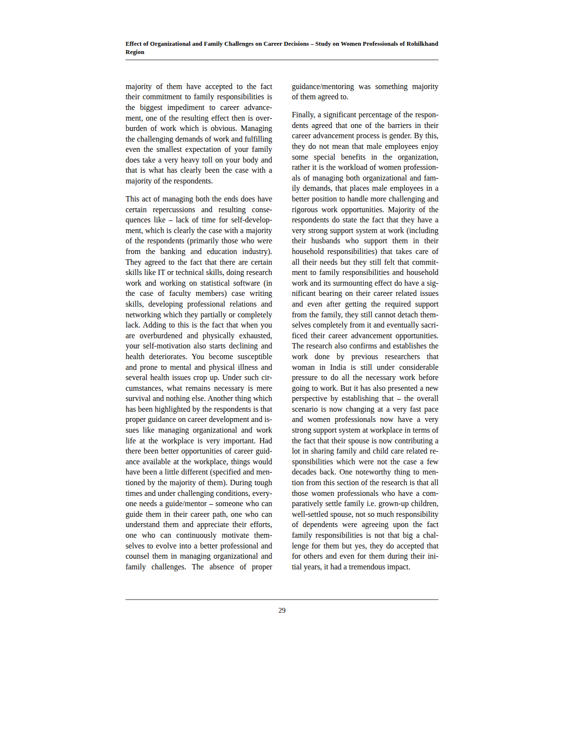Effect of Organizational and Family Challenges on Career Decisions – Study on Women Professionals of Rohilkhand Region
majority of them have accepted to the fact their commitment to family responsibilities is the biggest impediment to career advancement, one of the resulting effect then is overburden of work which is obvious. Managing the challenging demands of work and fulfilling even the smallest expectation of your family does take a very heavy toll on your body and that is what has clearly been the case with a majority of the respondents.
This act of managing both the ends does have certain repercussions and resulting consequences like – lack of time for self-development, which is clearly the case with a majority of the respondents (primarily those who were from the banking and education industry). They agreed to the fact that there are certain skills like IT or technical skills, doing research work and working on statistical software (in the case of faculty members) case writing skills, developing professional relations and networking which they partially or completely lack. Adding to this is the fact that when you are overburdened and physically exhausted, your self-motivation also starts declining and health deteriorates. You become susceptible and prone to mental and physical illness and several health issues crop up. Under such circumstances, what remains necessary is mere survival and nothing else. Another thing which has been highlighted by the respondents is that proper guidance on career development and issues like managing organizational and work life at the workplace is very important. Had there been better opportunities of career guidance available at the workplace, things would have been a little different (specified and mentioned by the majority of them). During tough times and under challenging conditions, everyone needs a guide/mentor – someone who can guide them in their career path, one who can understand them and appreciate their efforts, one who can continuously motivate themselves to evolve into a better professional and counsel them in managing organizational and family challenges. The absence of proper guidance/mentoring was something majority of them agreed to.
Finally, a significant percentage of the respondents agreed that one of the barriers in their career advancement process is gender. By this, they do not mean that male employees enjoy some special benefits in the organization, rather it is the workload of women professionals of managing both organizational and family demands, that places male employees in a better position to handle more challenging and rigorous work opportunities. Majority of the respondents do state the fact that they have a very strong support system at work (including their husbands who support them in their household responsibilities) that takes care of all their needs but they still felt that commitment to family responsibilities and household work and its surmounting effect do have a significant bearing on their career related issues and even after getting the required support from the family, they still cannot detach themselves completely from it and eventually sacrificed their career advancement opportunities. The research also confirms and establishes the work done by previous researchers that woman in India is still under considerable pressure to do all the necessary work before going to work. But it has also presented a new perspective by establishing that – the overall scenario is now changing at a very fast pace and women professionals now have a very strong support system at workplace in terms of the fact that their spouse is now contributing a lot in sharing family and child care related responsibilities which were not the case a few decades back. One noteworthy thing to mention from this section of the research is that all those women professionals who have a comparatively settle family i.e. grown-up children, well-settled spouse, not so much responsibility of dependents were agreeing upon the fact family responsibilities is not that big a challenge for them but yes, they do accepted that for others and even for them during their initial years, it had a tremendous impact.
29